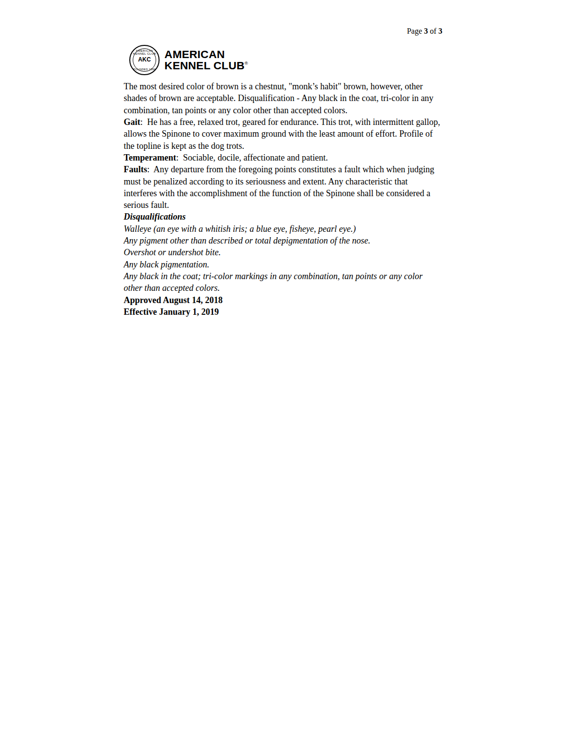Page 3 of 3
AMERICAN KENNEL CLUB
AKC
FOUNDED 1884
AMERICAN
KENNEL CLUB®
The most desired color of brown is a chestnut, "monk’s habit" brown, however, other shades of brown are acceptable. Disqualification - Any black in the coat, tri-color in any combination, tan points or any color other than accepted colors.
Gait: He has a free, relaxed trot, geared for endurance. This trot, with intermittent gallop, allows the Spinone to cover maximum ground with the least amount of effort. Profile of the topline is kept as the dog trots.
Temperament: Sociable, docile, affectionate and patient.
Faults: Any departure from the foregoing points constitutes a fault which when judging must be penalized according to its seriousness and extent. Any characteristic that interferes with the accomplishment of the function of the Spinone shall be considered a serious fault.
Disqualifications
Walleye (an eye with a whitish iris; a blue eye, fisheye, pearl eye.)
Any pigment other than described or total depigmentation of the nose.
Overshot or undershot bite.
Any black pigmentation.
Any black in the coat; tri-color markings in any combination, tan points or any color other than accepted colors.
Approved August 14, 2018
Effective January 1, 2019